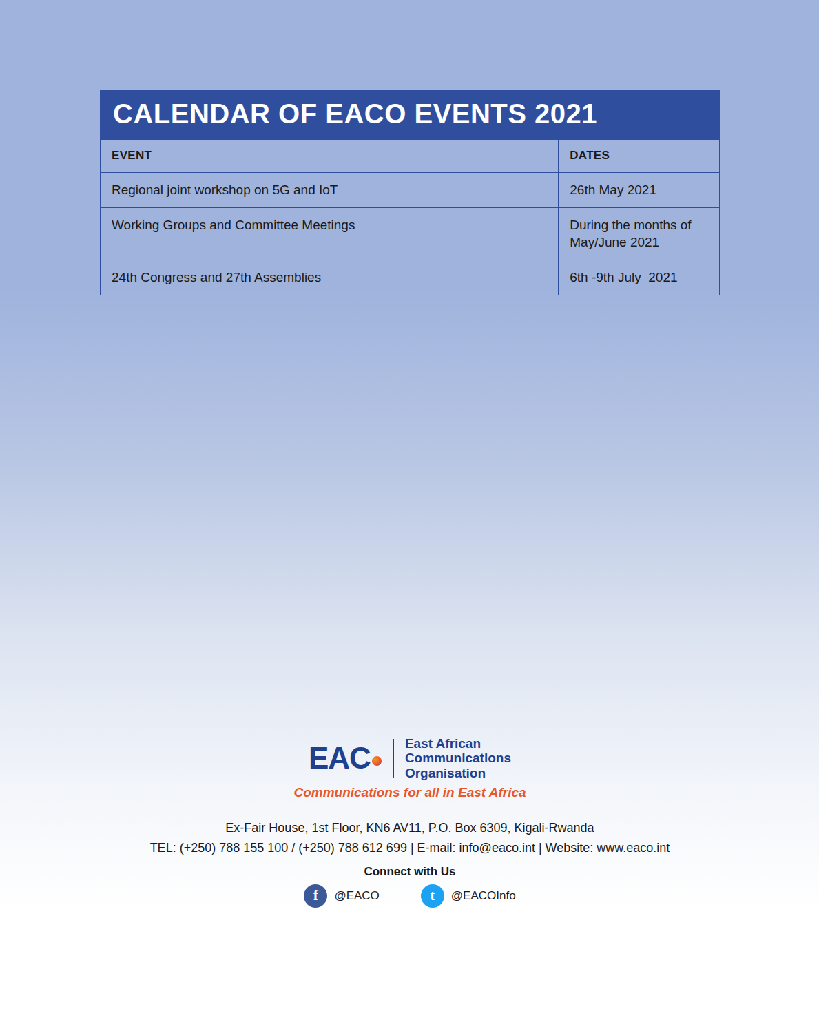CALENDAR OF EACO EVENTS 2021
| EVENT | DATES |
| --- | --- |
| Regional joint workshop on 5G and IoT | 26th May 2021 |
| Working Groups and Committee Meetings | During the months of May/June 2021 |
| 24th Congress and 27th Assemblies | 6th -9th July 2021 |
EAC
East African
Communications
Organisation
Communications for all in East Africa
Ex-Fair House, 1st Floor, KN6 AV11, P.O. Box 6309, Kigali-Rwanda
TEL: (+250) 788 155 100 / (+250) 788 612 699 | E-mail: info@eaco.int | Website: www.eaco.int
Connect with Us
f@EACO
t@EACOInfo